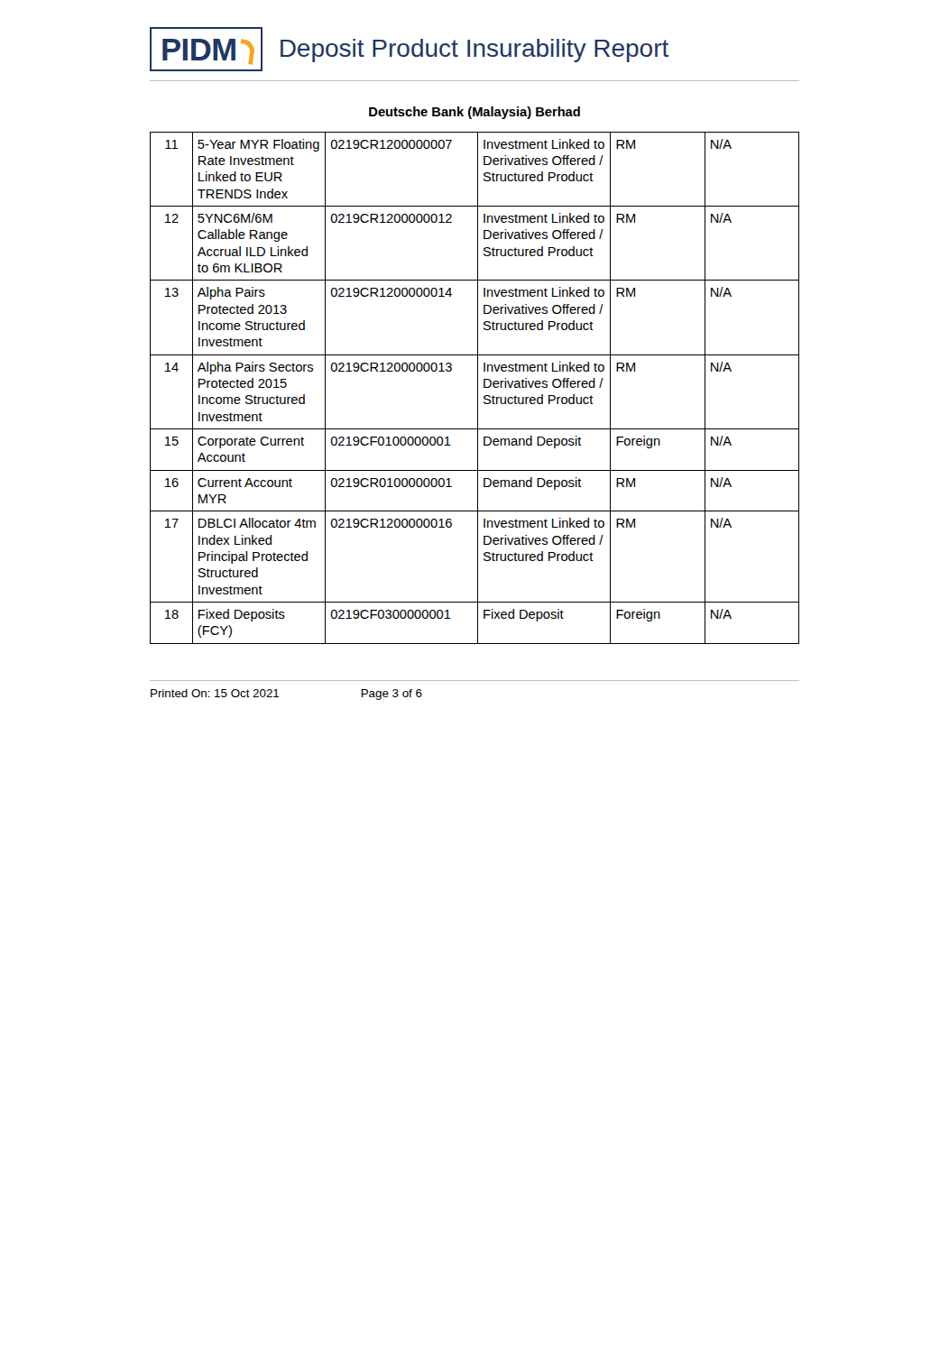PIDM
Deposit Product Insurability Report
Deutsche Bank (Malaysia) Berhad
| 11 | 5-Year MYR Floating Rate Investment Linked to EUR TRENDS Index | 0219CR1200000007 | Investment Linked to Derivatives Offered / Structured Product | RM | N/A |
| 12 | 5YNC6M/6M Callable Range Accrual ILD Linked to 6m KLIBOR | 0219CR1200000012 | Investment Linked to Derivatives Offered / Structured Product | RM | N/A |
| 13 | Alpha Pairs Protected 2013 Income Structured Investment | 0219CR1200000014 | Investment Linked to Derivatives Offered / Structured Product | RM | N/A |
| 14 | Alpha Pairs Sectors Protected 2015 Income Structured Investment | 0219CR1200000013 | Investment Linked to Derivatives Offered / Structured Product | RM | N/A |
| 15 | Corporate Current Account | 0219CF0100000001 | Demand Deposit | Foreign | N/A |
| 16 | Current Account MYR | 0219CR0100000001 | Demand Deposit | RM | N/A |
| 17 | DBLCI Allocator 4tm Index Linked Principal Protected Structured Investment | 0219CR1200000016 | Investment Linked to Derivatives Offered / Structured Product | RM | N/A |
| 18 | Fixed Deposits (FCY) | 0219CF0300000001 | Fixed Deposit | Foreign | N/A |
Printed On: 15 Oct 2021 Page 3 of 6